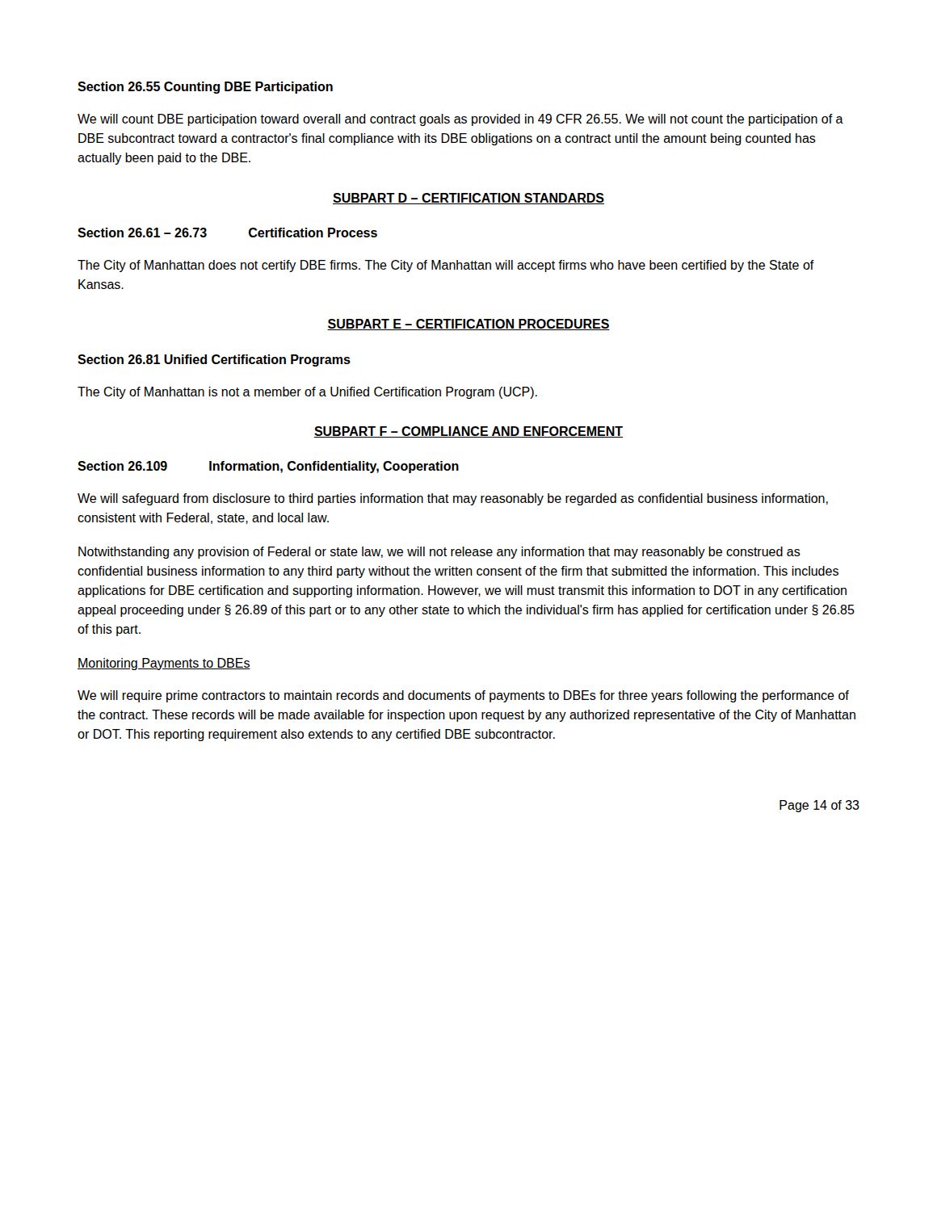Section 26.55 Counting DBE Participation
We will count DBE participation toward overall and contract goals as provided in 49 CFR 26.55. We will not count the participation of a DBE subcontract toward a contractor's final compliance with its DBE obligations on a contract until the amount being counted has actually been paid to the DBE.
SUBPART D – CERTIFICATION STANDARDS
Section 26.61 – 26.73 Certification Process
The City of Manhattan does not certify DBE firms. The City of Manhattan will accept firms who have been certified by the State of Kansas.
SUBPART E – CERTIFICATION PROCEDURES
Section 26.81 Unified Certification Programs
The City of Manhattan is not a member of a Unified Certification Program (UCP).
SUBPART F – COMPLIANCE AND ENFORCEMENT
Section 26.109 Information, Confidentiality, Cooperation
We will safeguard from disclosure to third parties information that may reasonably be regarded as confidential business information, consistent with Federal, state, and local law.
Notwithstanding any provision of Federal or state law, we will not release any information that may reasonably be construed as confidential business information to any third party without the written consent of the firm that submitted the information. This includes applications for DBE certification and supporting information. However, we will must transmit this information to DOT in any certification appeal proceeding under § 26.89 of this part or to any other state to which the individual's firm has applied for certification under § 26.85 of this part.
Monitoring Payments to DBEs
We will require prime contractors to maintain records and documents of payments to DBEs for three years following the performance of the contract. These records will be made available for inspection upon request by any authorized representative of the City of Manhattan or DOT. This reporting requirement also extends to any certified DBE subcontractor.
Page 14 of 33